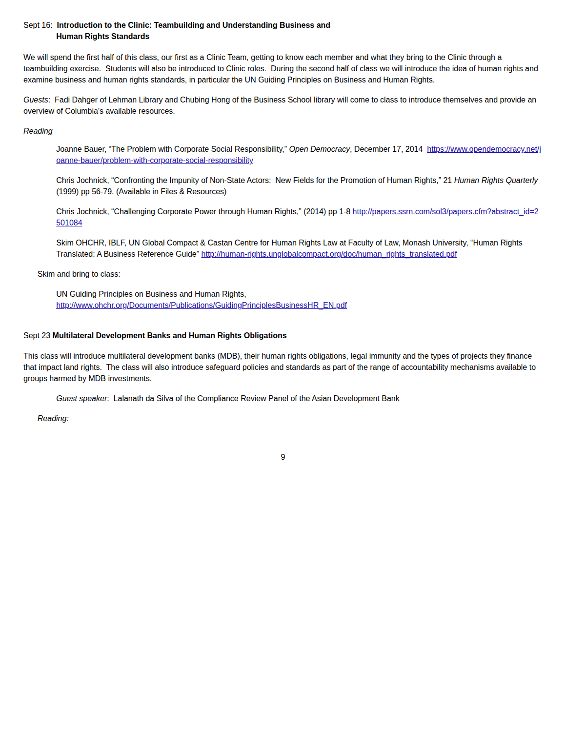Sept 16: Introduction to the Clinic: Teambuilding and Understanding Business and Human Rights Standards
We will spend the first half of this class, our first as a Clinic Team, getting to know each member and what they bring to the Clinic through a teambuilding exercise. Students will also be introduced to Clinic roles. During the second half of class we will introduce the idea of human rights and examine business and human rights standards, in particular the UN Guiding Principles on Business and Human Rights.
Guests: Fadi Dahger of Lehman Library and Chubing Hong of the Business School library will come to class to introduce themselves and provide an overview of Columbia's available resources.
Reading
Joanne Bauer, “The Problem with Corporate Social Responsibility,” Open Democracy, December 17, 2014 https://www.opendemocracy.net/joanne-bauer/problem-with-corporate-social-responsibility
Chris Jochnick, “Confronting the Impunity of Non-State Actors: New Fields for the Promotion of Human Rights,” 21 Human Rights Quarterly (1999) pp 56-79. (Available in Files & Resources)
Chris Jochnick, “Challenging Corporate Power through Human Rights,” (2014) pp 1-8 http://papers.ssrn.com/sol3/papers.cfm?abstract_id=2501084
Skim OHCHR, IBLF, UN Global Compact & Castan Centre for Human Rights Law at Faculty of Law, Monash University, “Human Rights Translated: A Business Reference Guide” http://human-rights.unglobalcompact.org/doc/human_rights_translated.pdf
Skim and bring to class:
UN Guiding Principles on Business and Human Rights,
http://www.ohchr.org/Documents/Publications/GuidingPrinciplesBusinessHR_EN.pdf
Sept 23 Multilateral Development Banks and Human Rights Obligations
This class will introduce multilateral development banks (MDB), their human rights obligations, legal immunity and the types of projects they finance that impact land rights. The class will also introduce safeguard policies and standards as part of the range of accountability mechanisms available to groups harmed by MDB investments.
Guest speaker: Lalanath da Silva of the Compliance Review Panel of the Asian Development Bank
Reading:
9